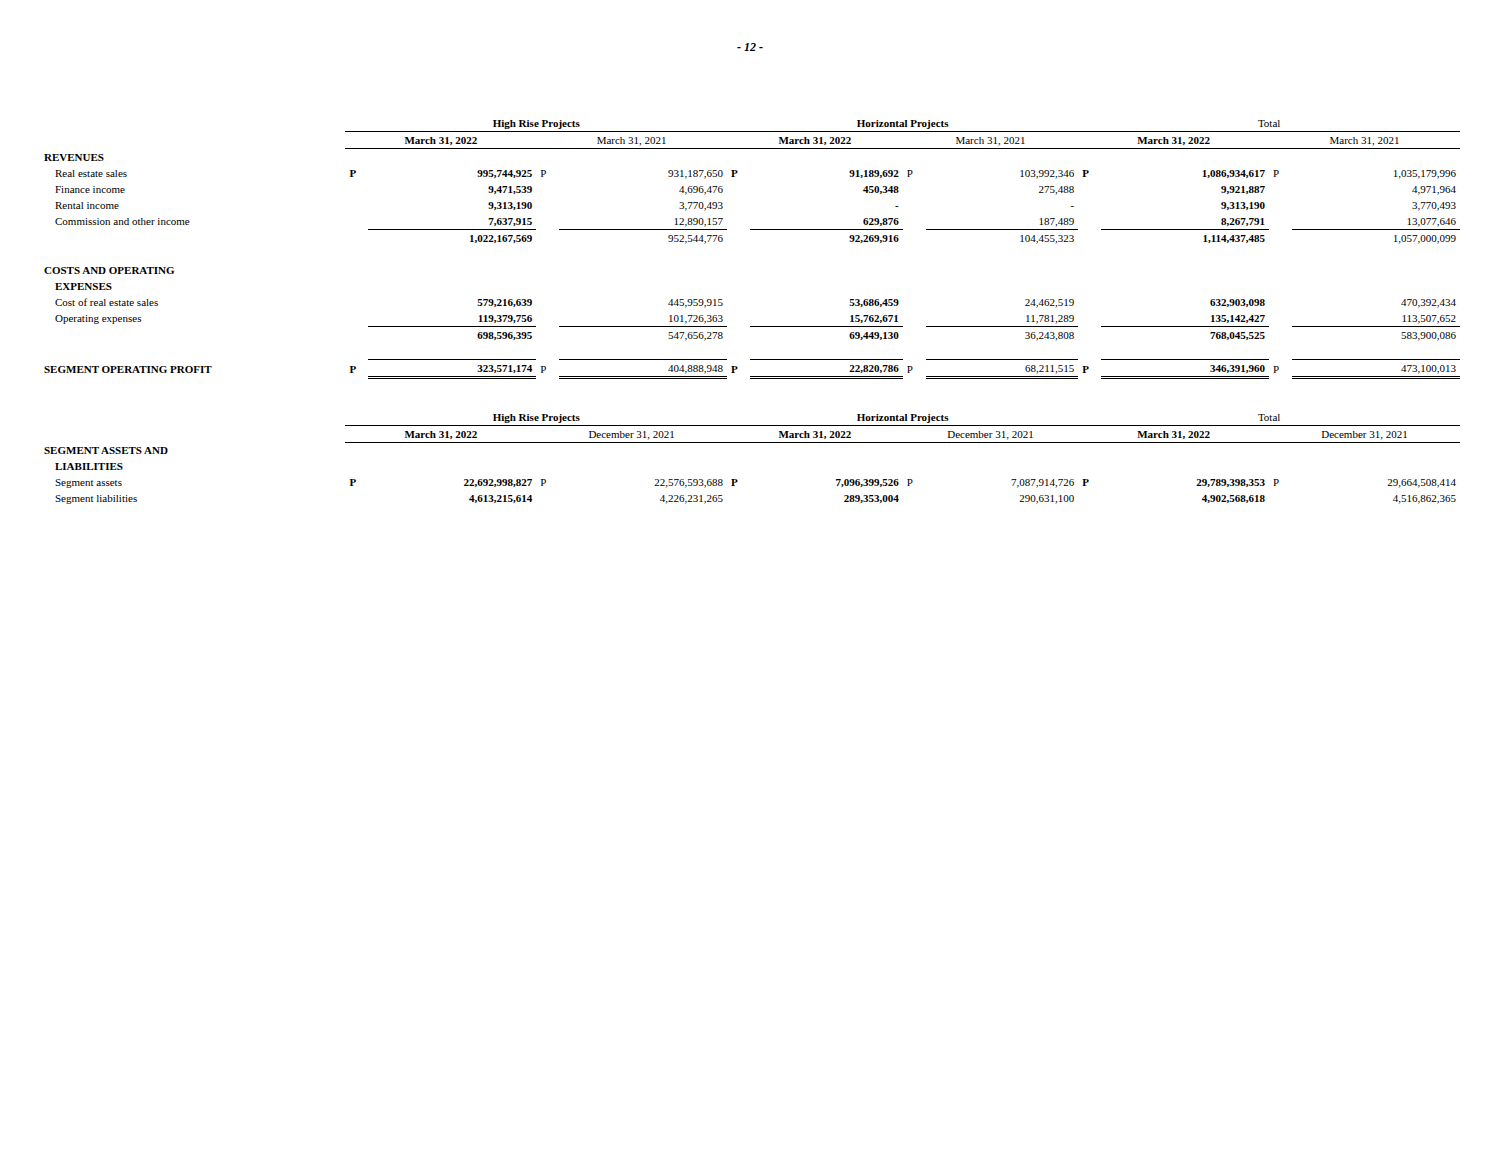- 12 -
| | High Rise Projects | Horizontal Projects | Total |
| --- | --- | --- | --- |
| | March 31, 2022 | March 31, 2021 | March 31, 2022 | March 31, 2021 | March 31, 2022 | March 31, 2021 |
| REVENUES | |
| Real estate sales | P | 995,744,925 | P | 931,187,650 | P | 91,189,692 | P | 103,992,346 | P | 1,086,934,617 | P | 1,035,179,996 |
| Finance income | | 9,471,539 | | 4,696,476 | | 450,348 | | 275,488 | | 9,921,887 | | 4,971,964 |
| Rental income | | 9,313,190 | | 3,770,493 | | - | | - | | 9,313,190 | | 3,770,493 |
| Commission and other income | | 7,637,915 | | 12,890,157 | | 629,876 | | 187,489 | | 8,267,791 | | 13,077,646 |
| | | 1,022,167,569 | | 952,544,776 | | 92,269,916 | | 104,455,323 | | 1,114,437,485 | | 1,057,000,099 |
| COSTS AND OPERATING | |
| EXPENSES | |
| Cost of real estate sales | | 579,216,639 | | 445,959,915 | | 53,686,459 | | 24,462,519 | | 632,903,098 | | 470,392,434 |
| Operating expenses | | 119,379,756 | | 101,726,363 | | 15,762,671 | | 11,781,289 | | 135,142,427 | | 113,507,652 |
| | | 698,596,395 | | 547,656,278 | | 69,449,130 | | 36,243,808 | | 768,045,525 | | 583,900,086 |
| SEGMENT OPERATING PROFIT | P | 323,571,174 | P | 404,888,948 | P | 22,820,786 | P | 68,211,515 | P | 346,391,960 | P | 473,100,013 |
| | High Rise Projects | Horizontal Projects | Total |
| --- | --- | --- | --- |
| | March 31, 2022 | December 31, 2021 | March 31, 2022 | December 31, 2021 | March 31, 2022 | December 31, 2021 |
| SEGMENT ASSETS AND | |
| LIABILITIES | |
| Segment assets | P | 22,692,998,827 | P | 22,576,593,688 | P | 7,096,399,526 | P | 7,087,914,726 | P | 29,789,398,353 | P | 29,664,508,414 |
| Segment liabilities | | 4,613,215,614 | | 4,226,231,265 | | 289,353,004 | | 290,631,100 | | 4,902,568,618 | | 4,516,862,365 |